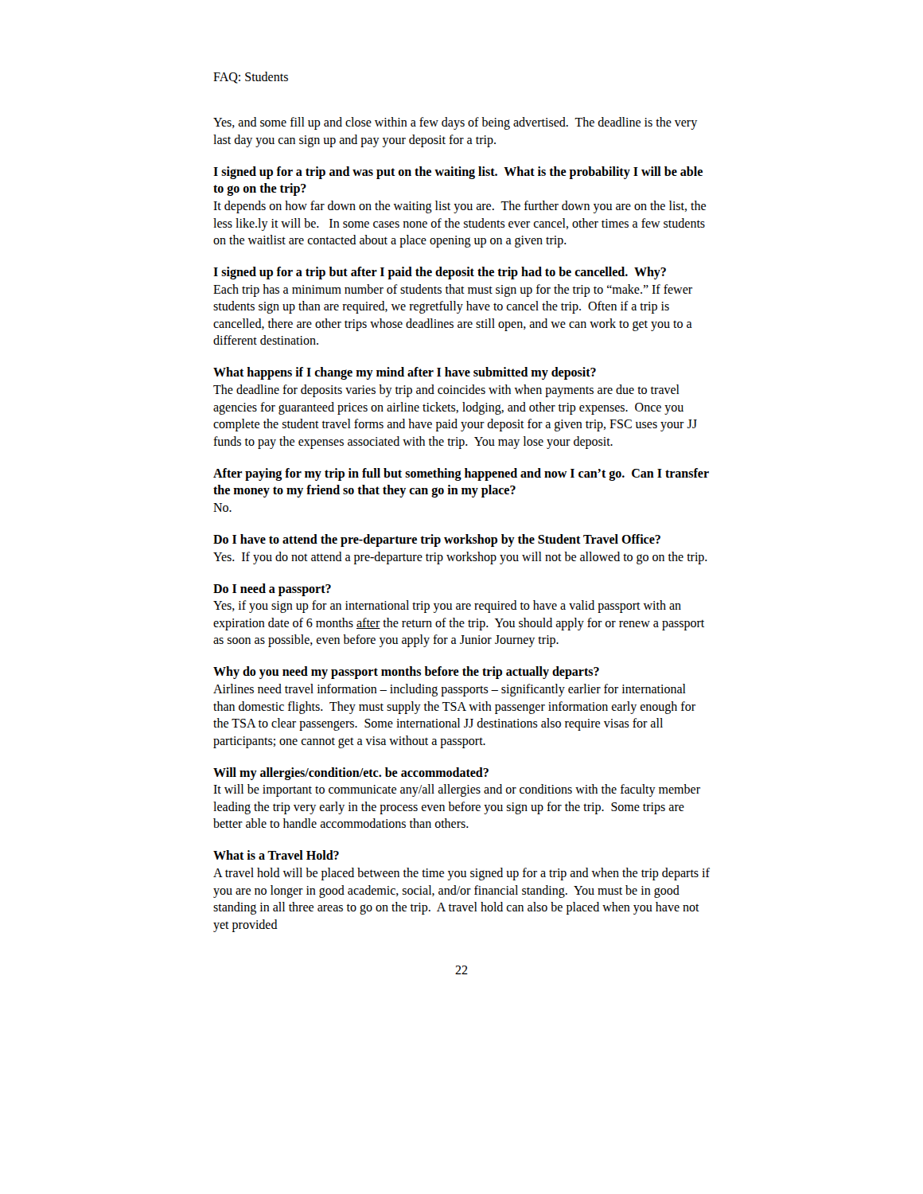FAQ: Students
Yes, and some fill up and close within a few days of being advertised. The deadline is the very last day you can sign up and pay your deposit for a trip.
I signed up for a trip and was put on the waiting list. What is the probability I will be able to go on the trip?
It depends on how far down on the waiting list you are. The further down you are on the list, the less like.ly it will be. In some cases none of the students ever cancel, other times a few students on the waitlist are contacted about a place opening up on a given trip.
I signed up for a trip but after I paid the deposit the trip had to be cancelled. Why?
Each trip has a minimum number of students that must sign up for the trip to “make.” If fewer students sign up than are required, we regretfully have to cancel the trip. Often if a trip is cancelled, there are other trips whose deadlines are still open, and we can work to get you to a different destination.
What happens if I change my mind after I have submitted my deposit?
The deadline for deposits varies by trip and coincides with when payments are due to travel agencies for guaranteed prices on airline tickets, lodging, and other trip expenses. Once you complete the student travel forms and have paid your deposit for a given trip, FSC uses your JJ funds to pay the expenses associated with the trip. You may lose your deposit.
After paying for my trip in full but something happened and now I can’t go. Can I transfer the money to my friend so that they can go in my place?
No.
Do I have to attend the pre-departure trip workshop by the Student Travel Office?
Yes. If you do not attend a pre-departure trip workshop you will not be allowed to go on the trip.
Do I need a passport?
Yes, if you sign up for an international trip you are required to have a valid passport with an expiration date of 6 months after the return of the trip. You should apply for or renew a passport as soon as possible, even before you apply for a Junior Journey trip.
Why do you need my passport months before the trip actually departs?
Airlines need travel information – including passports – significantly earlier for international than domestic flights. They must supply the TSA with passenger information early enough for the TSA to clear passengers. Some international JJ destinations also require visas for all participants; one cannot get a visa without a passport.
Will my allergies/condition/etc. be accommodated?
It will be important to communicate any/all allergies and or conditions with the faculty member leading the trip very early in the process even before you sign up for the trip. Some trips are better able to handle accommodations than others.
What is a Travel Hold?
A travel hold will be placed between the time you signed up for a trip and when the trip departs if you are no longer in good academic, social, and/or financial standing. You must be in good standing in all three areas to go on the trip. A travel hold can also be placed when you have not yet provided
22